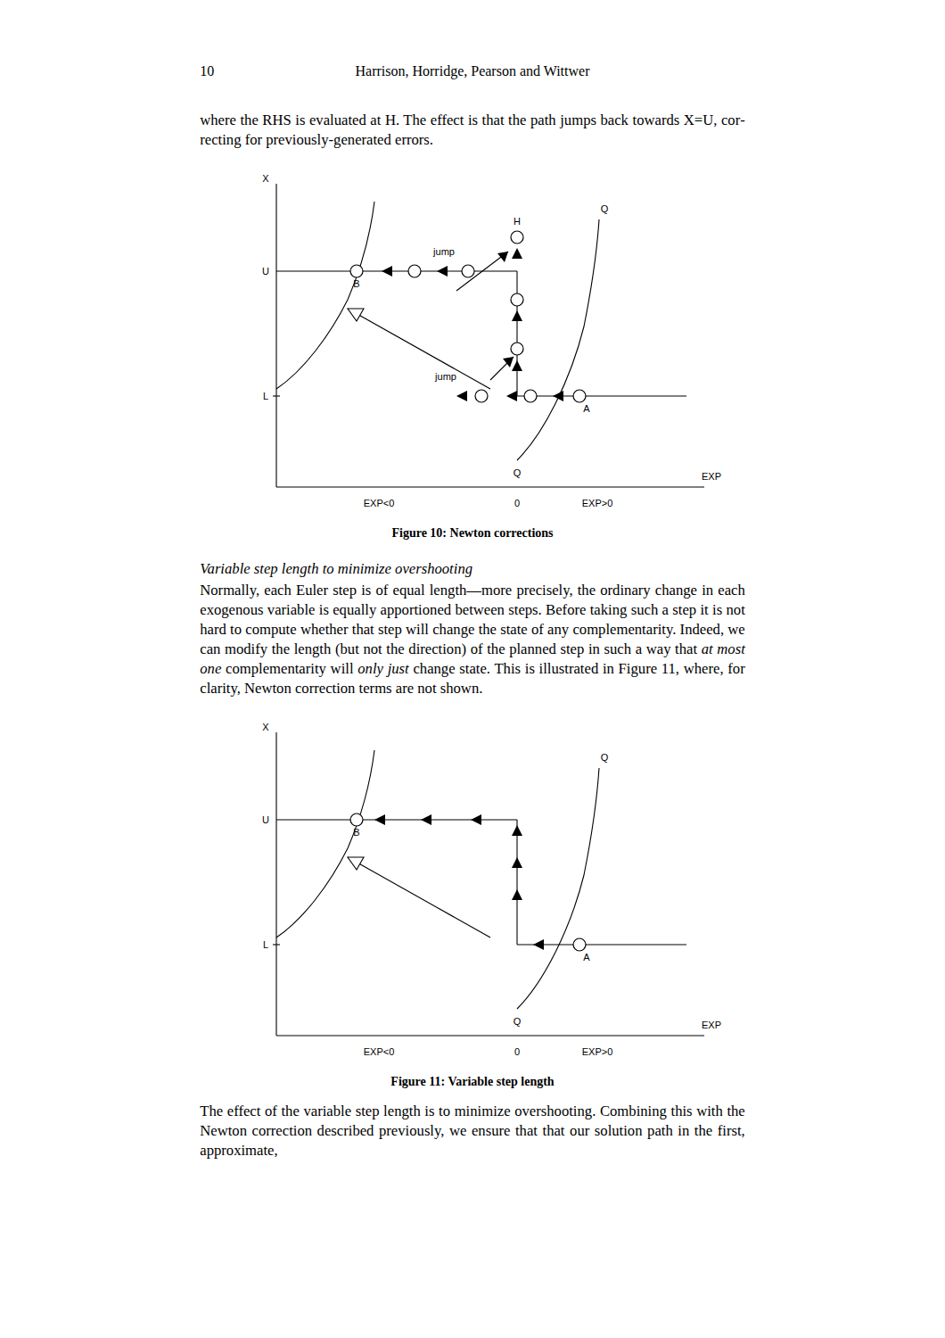10
Harrison, Horridge, Pearson and Wittwer
where the RHS is evaluated at H. The effect is that the path jumps back towards X=U, correcting for previously-generated errors.
X EXP U L Q Q A B H jump jump EXP<0 0 EXP>0
Figure 10: Newton corrections
Variable step length to minimize overshooting
Normally, each Euler step is of equal length—more precisely, the ordinary change in each exogenous variable is equally apportioned between steps. Before taking such a step it is not hard to compute whether that step will change the state of any complementarity. Indeed, we can modify the length (but not the direction) of the planned step in such a way that at most one complementarity will only just change state. This is illustrated in Figure 11, where, for clarity, Newton correction terms are not shown.
X EXP U L Q Q A B EXP<0 0 EXP>0
Figure 11: Variable step length
The effect of the variable step length is to minimize overshooting. Combining this with the Newton correction described previously, we ensure that that our solution path in the first, approximate,